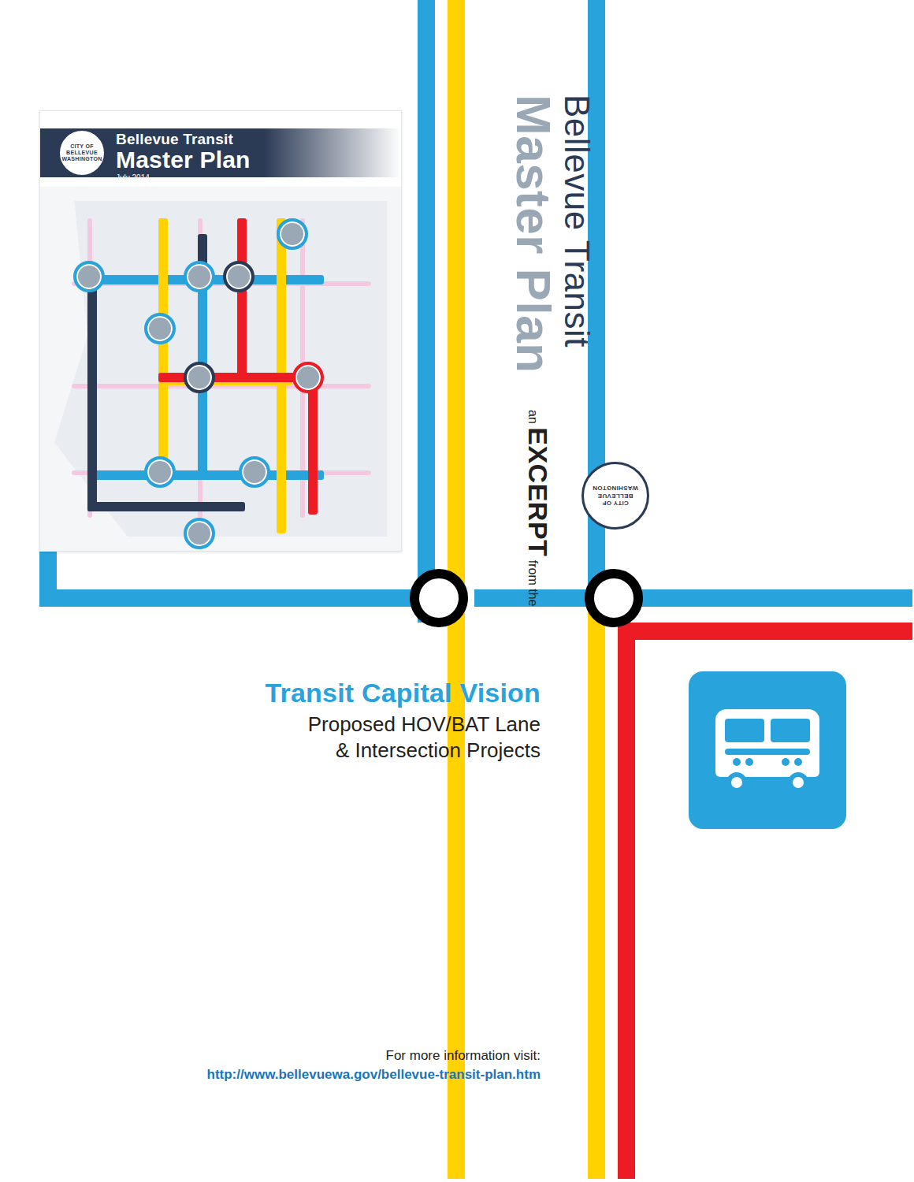CITY OF
BELLEVUE
WASHINGTON
Bellevue Transit
Master Plan
July 2014
Bellevue Transit
Master Plan
an EXCERPT from the
CITY OF
BELLEVUE
WASHINGTON
Transit Capital Vision
Proposed HOV/BAT Lane
& Intersection Projects
For more information visit:
http://www.bellevuewa.gov/bellevue-transit-plan.htm